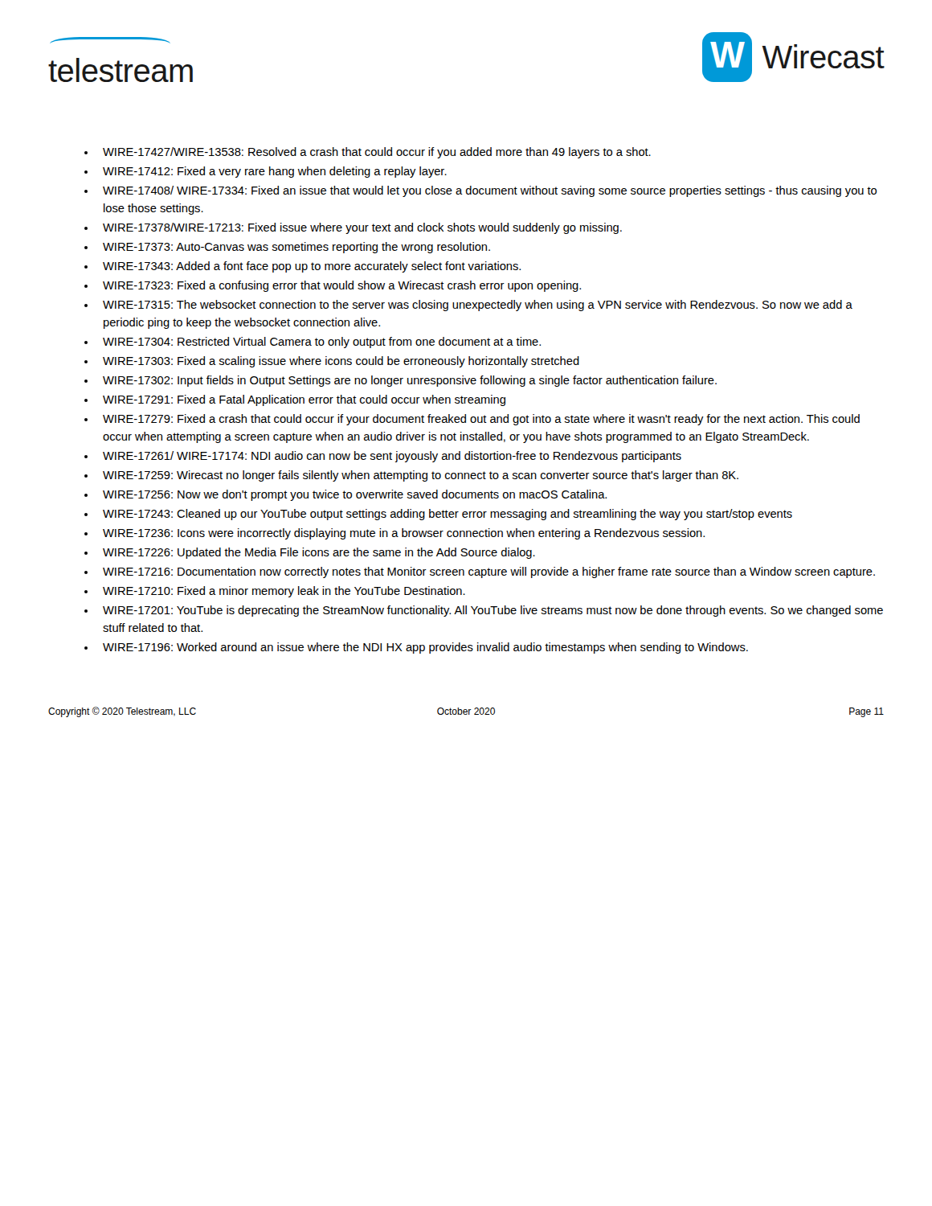telestream
W
Wirecast
WIRE-17427/WIRE-13538: Resolved a crash that could occur if you added more than 49 layers to a shot.
WIRE-17412: Fixed a very rare hang when deleting a replay layer.
WIRE-17408/ WIRE-17334: Fixed an issue that would let you close a document without saving some source properties settings - thus causing you to lose those settings.
WIRE-17378/WIRE-17213: Fixed issue where your text and clock shots would suddenly go missing.
WIRE-17373: Auto-Canvas was sometimes reporting the wrong resolution.
WIRE-17343: Added a font face pop up to more accurately select font variations.
WIRE-17323: Fixed a confusing error that would show a Wirecast crash error upon opening.
WIRE-17315: The websocket connection to the server was closing unexpectedly when using a VPN service with Rendezvous. So now we add a periodic ping to keep the websocket connection alive.
WIRE-17304: Restricted Virtual Camera to only output from one document at a time.
WIRE-17303: Fixed a scaling issue where icons could be erroneously horizontally stretched
WIRE-17302: Input fields in Output Settings are no longer unresponsive following a single factor authentication failure.
WIRE-17291: Fixed a Fatal Application error that could occur when streaming
WIRE-17279: Fixed a crash that could occur if your document freaked out and got into a state where it wasn't ready for the next action. This could occur when attempting a screen capture when an audio driver is not installed, or you have shots programmed to an Elgato StreamDeck.
WIRE-17261/ WIRE-17174: NDI audio can now be sent joyously and distortion-free to Rendezvous participants
WIRE-17259: Wirecast no longer fails silently when attempting to connect to a scan converter source that's larger than 8K.
WIRE-17256: Now we don't prompt you twice to overwrite saved documents on macOS Catalina.
WIRE-17243: Cleaned up our YouTube output settings adding better error messaging and streamlining the way you start/stop events
WIRE-17236: Icons were incorrectly displaying mute in a browser connection when entering a Rendezvous session.
WIRE-17226: Updated the Media File icons are the same in the Add Source dialog.
WIRE-17216: Documentation now correctly notes that Monitor screen capture will provide a higher frame rate source than a Window screen capture.
WIRE-17210: Fixed a minor memory leak in the YouTube Destination.
WIRE-17201: YouTube is deprecating the StreamNow functionality. All YouTube live streams must now be done through events. So we changed some stuff related to that.
WIRE-17196: Worked around an issue where the NDI HX app provides invalid audio timestamps when sending to Windows.
Copyright © 2020 Telestream, LLC
October 2020
Page 11